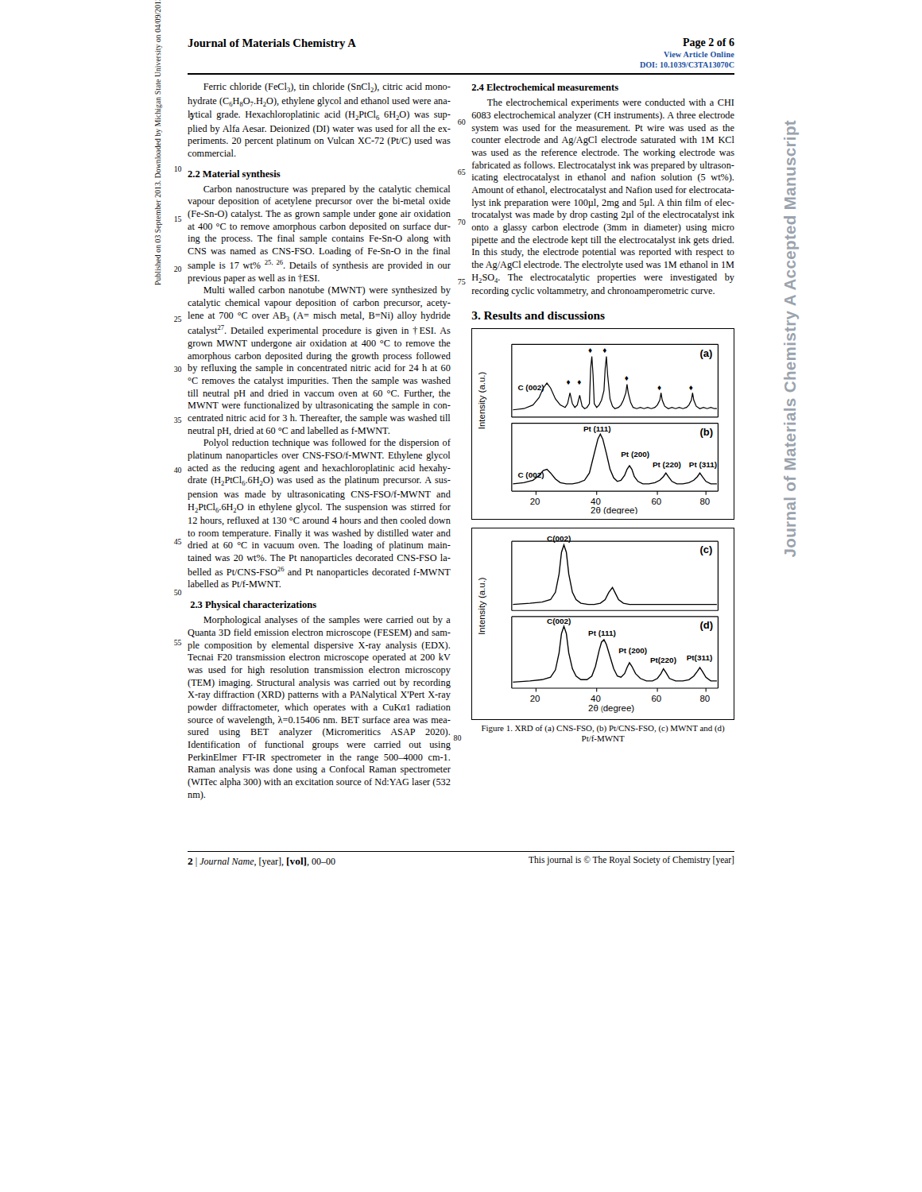Published on 03 September 2013. Downloaded by Michigan State University on 04/09/2013 13:33:06.
Journal of Materials Chemistry A Accepted Manuscript
Journal of Materials Chemistry A
Page 2 of 6
View Article Online
DOI: 10.1039/C3TA13070C
Ferric chloride (FeCl3), tin chloride (SnCl2), citric acid monohydrate (C6H8O7.H2O), ethylene glycol and ethanol used were analytical grade. Hexachloroplatinic acid (H2PtCl6 6H2O) was supplied by Alfa Aesar. Deionized (DI) water was used for 5all the experiments. 20 percent platinum on Vulcan XC-72 (Pt/C) used was commercial.
2.2 Material synthesis
Carbon nanostructure was prepared by the catalytic chemical vapour deposition of acetylene precursor over the bi-metal oxide (Fe-Sn-O) catalyst. The as grown sample under gone air oxidation at 400 °C to remove amorphous carbon deposited on surface during the process. The final sample contains Fe-Sn-O along with CNS was named as CNS-FSO. Loading of Fe-Sn-O in the final sample is 17 wt% 25, 26. Details of synthesis are provided in our previous paper as well as in †ESI.
Multi walled carbon nanotube (MWNT) were synthesized by catalytic chemical vapour deposition of carbon precursor, acetylene at 700 °C over AB3 (A= misch metal, B=Ni) alloy hydride catalyst27. Detailed experimental procedure is given in †ESI. As grown MWNT undergone air oxidation at 400 °C to remove the amorphous carbon deposited during the growth process followed by refluxing the sample in concentrated nitric acid for 24 h at 60 °C removes the catalyst impurities. Then the sample was washed till neutral pH and dried in vaccum oven at 60 °C. Further, the MWNT were functionalized by ultrasonicating the sample in concentrated nitric acid for 3 h. Thereafter, the sample was washed till neutral pH, dried at 60 °C and labelled as f-MWNT.
Polyol reduction technique was followed for the dispersion of platinum nanoparticles over CNS-FSO/f-MWNT. Ethylene glycol acted as the reducing agent and hexachloroplatinic acid hexahydrate (H2PtCl6.6H2O) was used as the platinum precursor. A suspension was made by ultrasonicating CNS-FSO/f-MWNT and H2PtCl6.6H2O in ethylene glycol. The suspension was stirred for 12 hours, refluxed at 130 °C around 4 hours and then cooled down to room temperature. Finally it was washed by distilled water and dried at 60 °C in vacuum oven. The loading of platinum maintained was 20 wt%. The Pt nanoparticles decorated CNS-FSO labelled as Pt/CNS-FSO26 and Pt nanoparticles decorated f-MWNT labelled as Pt/f-MWNT.
2.3 Physical characterizations
Morphological analyses of the samples were carried out by a Quanta 3D field emission electron microscope (FESEM) and sample composition by elemental dispersive X-ray analysis (EDX). Tecnai F20 transmission electron microscope operated at 200 kV was used for high resolution transmission electron microscopy (TEM) imaging. Structural analysis was carried out by recording X-ray diffraction (XRD) patterns with a PANalytical X'Pert X-ray powder diffractometer, which operates with a CuKα1 radiation source of wavelength, λ=0.15406 nm. BET surface area was measured using BET analyzer (Micromeritics ASAP 2020). Identification of functional groups were carried out using PerkinElmer FT-IR spectrometer in the range 500–4000 cm-1. Raman analysis was done using a Confocal Raman spectrometer (WITec alpha 300) with an excitation source of Nd:YAG laser (532 nm).
10 15 20 25 30 35 40 45 50 55
2.4 Electrochemical measurements
The electrochemical experiments were conducted with a CHI 6083 electrochemical analyzer (CH instruments). A three electrode system was used for the measurement. Pt wire was used as the counter electrode and Ag/AgCl electrode saturated with 1M KCl was used as the reference electrode. The working electrode was fabricated as follows. Electrocatalyst ink was prepared by ultrasonicating electrocatalyst in ethanol and nafion solution (5 wt%). Amount of ethanol, electrocatalyst and Nafion used for electrocatalyst ink preparation were 100µl, 2mg and 5µl. A thin film of electrocatalyst was made by drop casting 2µl of the electrocatalyst ink onto a glassy carbon electrode (3mm in diameter) using micro pipette and the electrode kept till the electrocatalyst ink gets dried. In this study, the electrode potential was reported with respect to the Ag/AgCl electrode. The electrolyte used was 1M ethanol in 1M H2SO4. The electrocatalytic properties were investigated by recording cyclic voltammetry, and chronoamperometric curve.
3. Results and discussions
60 65 70 75
Intensity (a.u.) (a) ♦ ♦ ♦ ♦ ♦ ♦ ♦ C (002) (b) C (002) Pt (111) Pt (200) Pt (220) Pt (311) 20 40 60 80 2θ (degree)
Intensity (a.u.) (c) C(002) (d) C(002) Pt (111) Pt (200) Pt(220) Pt(311) 20 40 60 80 2θ (degree)
Figure 1. XRD of (a) CNS-FSO, (b) Pt/CNS-FSO, (c) MWNT and (d)
80 Pt/f-MWNT
2 | Journal Name, [year], [vol], 00–00
This journal is © The Royal Society of Chemistry [year]